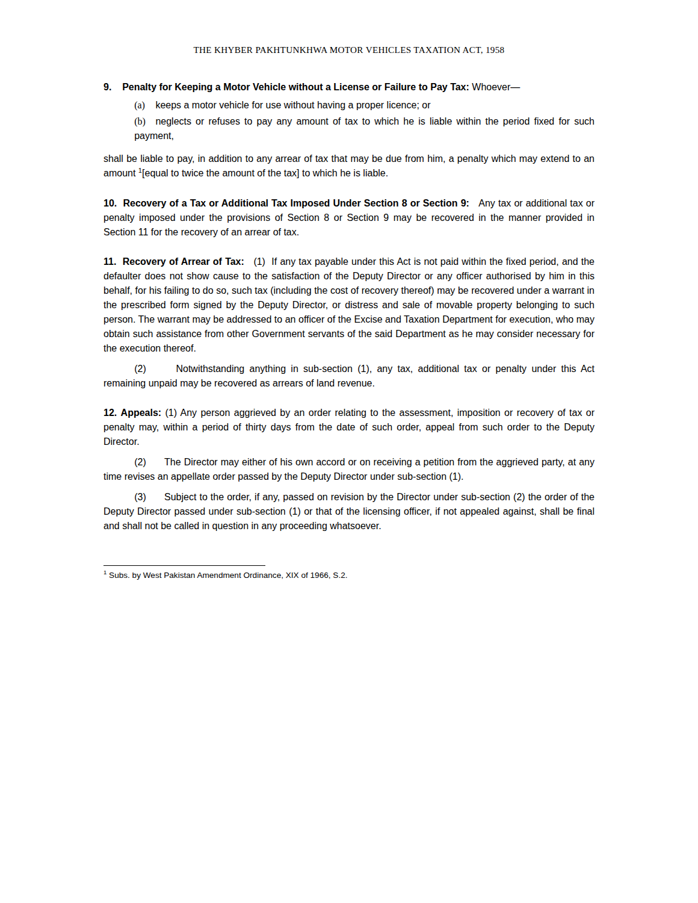THE KHYBER PAKHTUNKHWA MOTOR VEHICLES TAXATION ACT, 1958
9. Penalty for Keeping a Motor Vehicle without a License or Failure to Pay Tax:
Whoever—
(a) keeps a motor vehicle for use without having a proper licence; or
(b) neglects or refuses to pay any amount of tax to which he is liable within the period fixed for such payment,
shall be liable to pay, in addition to any arrear of tax that may be due from him, a penalty which may extend to an amount 1[equal to twice the amount of the tax] to which he is liable.
10. Recovery of a Tax or Additional Tax Imposed Under Section 8 or Section 9:
Any tax or additional tax or penalty imposed under the provisions of Section 8 or Section 9 may be recovered in the manner provided in Section 11 for the recovery of an arrear of tax.
11. Recovery of Arrear of Tax:
(1) If any tax payable under this Act is not paid within the fixed period, and the defaulter does not show cause to the satisfaction of the Deputy Director or any officer authorised by him in this behalf, for his failing to do so, such tax (including the cost of recovery thereof) may be recovered under a warrant in the prescribed form signed by the Deputy Director, or distress and sale of movable property belonging to such person. The warrant may be addressed to an officer of the Excise and Taxation Department for execution, who may obtain such assistance from other Government servants of the said Department as he may consider necessary for the execution thereof.
(2) Notwithstanding anything in sub-section (1), any tax, additional tax or penalty under this Act remaining unpaid may be recovered as arrears of land revenue.
12. Appeals:
(1) Any person aggrieved by an order relating to the assessment, imposition or recovery of tax or penalty may, within a period of thirty days from the date of such order, appeal from such order to the Deputy Director.
(2) The Director may either of his own accord or on receiving a petition from the aggrieved party, at any time revises an appellate order passed by the Deputy Director under sub-section (1).
(3) Subject to the order, if any, passed on revision by the Director under sub-section (2) the order of the Deputy Director passed under sub-section (1) or that of the licensing officer, if not appealed against, shall be final and shall not be called in question in any proceeding whatsoever.
1 Subs. by West Pakistan Amendment Ordinance, XIX of 1966, S.2.